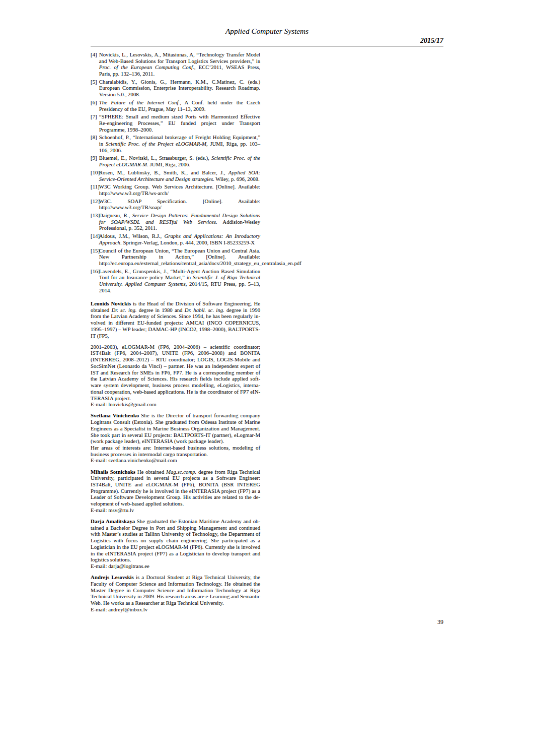Applied Computer Systems
2015/17
[4] Novickis, L., Lesovskis, A., Mitasiunas, A, “Technology Transfer Model and Web-Based Solutions for Transport Logistics Services providers,” in Proc. of the European Computing Conf., ECC’2011, WSEAS Press, Paris, pp. 132–136, 2011.
[5] Charalabidis, Y., Gionis, G., Hermann, K.M., C.Matinez, C. (eds.) European Commission, Enterprise Interoperability. Research Roadmap. Version 5.0., 2008.
[6] The Future of the Internet Conf., A Conf. held under the Czech Presidency of the EU, Prague, May 11–13, 2009.
[7]“SPHERE: Small and medium sized Ports with Harmonized Effective Re-engineering Processes,” EU funded project under Transport Programme, 1998–2000.
[8] Schoenhof, P., “International brokerage of Freight Holding Equipment,” in Scientific Proc. of the Project eLOGMAR-M, JUMI, Riga, pp. 103–106, 2006.
[9] Bluemel, E., Novitski, L., Strassburger, S. (eds.), Scientific Proc. of the Project eLOGMAR-M. JUMI, Riga, 2006.
[10] Rosen, M., Lublinsky, B., Smith, K., and Balcer, J., Applied SOA: Service-Oriented Architecture and Design strategies. Wiley, p. 696, 2008.
[11] W3C Working Group. Web Services Architecture. [Online]. Available: http://www.w3.org/TR/ws-arch/
[12] W3C. SOAP Specification. [Online]. Available: http://www.w3.org/TR/soap/
[13] Daigneau, R., Service Design Patterns: Fundamental Design Solutions for SOAP/WSDL and RESTful Web Services. Addision-Wesley Professional, p. 352, 2011.
[14] Aldous, J.M., Wilson, R.J., Graphs and Applications: An Inroductory Approach. Springer-Verlag, London, p. 444, 2000, ISBN I-85233259-X
[15] Council of the European Union, “The European Union and Central Asia. New Partnership in Action,” [Online]. Available: http://ec.europa.eu/external_relations/central_asia/docs/2010_strategy_eu_centralasia_en.pdf
[16] Lavendels, E., Grunspenkis, J., “Multi-Agent Auction Based Simulation Tool for an Insurance policy Market,” in Scientific J. of Riga Technical University. Applied Computer Systems, 2014/15, RTU Press, pp. 5–13, 2014.
Leonids Novickis is the Head of the Division of Software Engineering. He obtained Dr. sc. ing. degree in 1980 and Dr. habil. sc. ing. degree in 1990 from the Latvian Academy of Sciences. Since 1994, he has been regularly involved in different EU-funded projects: AMCAI (INCO COPERNICUS, 1995–1997) – WP leader; DAMAC-HP (INCO2, 1998–2000), BALTPORTS-IT (FP5,
2001–2003), eLOGMAR-M (FP6, 2004–2006) – scientific coordinator; IST4Balt (FP6, 2004–2007), UNITE (FP6, 2006–2008) and BONITA (INTERREG, 2008–2012) – RTU coordinator; LOGIS, LOGIS-Mobile and SocSimNet (Leonardo da Vinci) – partner. He was an independent expert of IST and Research for SMEs in FP6, FP7. He is a corresponding member of the Latvian Academy of Sciences. His research fields include applied software system development, business process modelling, eLogistics, international cooperation, web-based applications. He is the coordinator of FP7 eINTERASIA project.
E-mail: lnovickis@gmail.com
Svetlana Vinichenko She is the Director of transport forwarding company Logitrans Consult (Estonia). She graduated from Odessa Institute of Marine Engineers as a Specialist in Marine Business Organization and Management. She took part in several EU projects: BALTPORTS-IT (partner), eLogmar-M (work package leader), eINTERASIA (work package leader).
Her areas of interests are: Internet-based business solutions, modeling of business processes in intermodal cargo transportation.
E-mail: svetlana.vinichenko@mail.com
Mihails Sotnichoks He obtained Mag.sc.comp. degree from Riga Technical University, participated in several EU projects as a Software Engineer: IST4Balt, UNITE and eLOGMAR-M (FP6), BONITA (BSR INTEREG Programme). Currently he is involved in the eINTERASIA project (FP7) as a Leader of Software Development Group. His activities are related to the development of web-based applied solutions.
E-mail: msv@rtu.lv
Darja Amalitskaya She graduated the Estonian Maritime Academy and obtained a Bachelor Degree in Port and Shipping Management and continued with Master’s studies at Tallinn University of Technology, the Department of Logistics with focus on supply chain engineering. She participated as a Logistician in the EU project eLOGMAR-M (FP6). Currently she is involved in the eINTERASIA project (FP7) as a Logistician to develop transport and logistics solutions.
E-mail: darja@logitrans.ee
Andrejs Lesovskis is a Doctoral Student at Riga Technical University, the Faculty of Computer Science and Information Technology. He obtained the Master Degree in Computer Science and Information Technology at Riga Technical University in 2009. His research areas are e-Learning and Semantic Web. He works as a Researcher at Riga Technical University.
E-mail: andreyl@inbox.lv
39